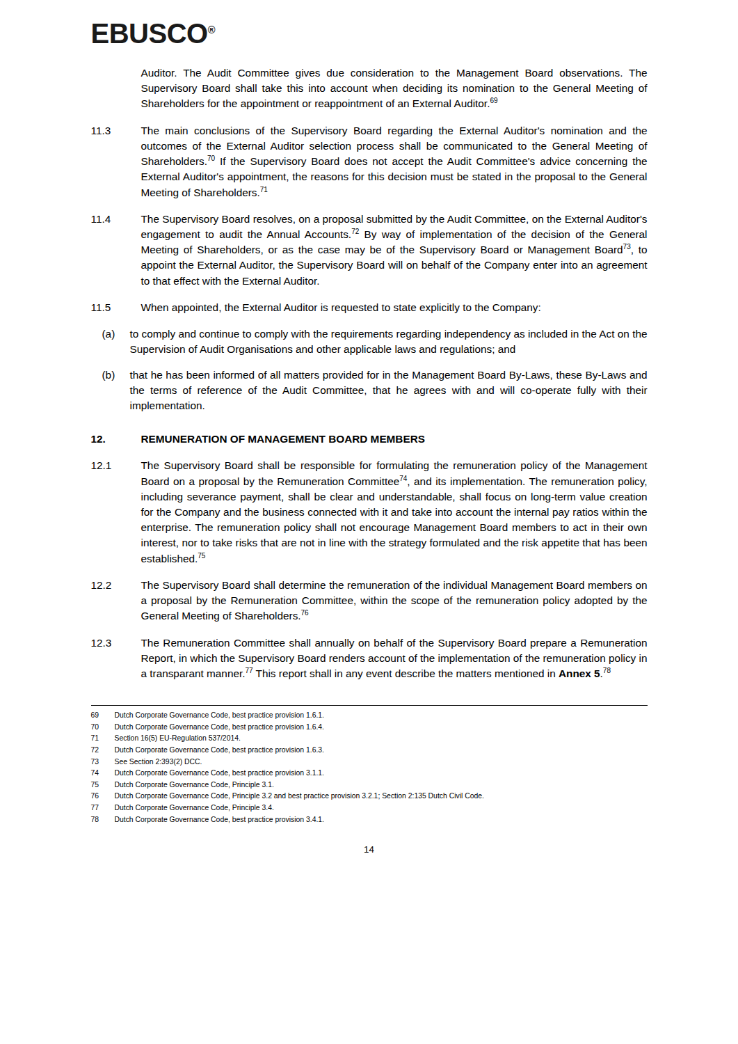EBUSCO®
Auditor. The Audit Committee gives due consideration to the Management Board observations. The Supervisory Board shall take this into account when deciding its nomination to the General Meeting of Shareholders for the appointment or reappointment of an External Auditor.69
11.3
The main conclusions of the Supervisory Board regarding the External Auditor's nomination and the outcomes of the External Auditor selection process shall be communicated to the General Meeting of Shareholders.70 If the Supervisory Board does not accept the Audit Committee's advice concerning the External Auditor's appointment, the reasons for this decision must be stated in the proposal to the General Meeting of Shareholders.71
11.4
The Supervisory Board resolves, on a proposal submitted by the Audit Committee, on the External Auditor's engagement to audit the Annual Accounts.72 By way of implementation of the decision of the General Meeting of Shareholders, or as the case may be of the Supervisory Board or Management Board73, to appoint the External Auditor, the Supervisory Board will on behalf of the Company enter into an agreement to that effect with the External Auditor.
11.5
When appointed, the External Auditor is requested to state explicitly to the Company:
(a)
to comply and continue to comply with the requirements regarding independency as included in the Act on the Supervision of Audit Organisations and other applicable laws and regulations; and
(b)
that he has been informed of all matters provided for in the Management Board By-Laws, these By-Laws and the terms of reference of the Audit Committee, that he agrees with and will co-operate fully with their implementation.
12. REMUNERATION OF MANAGEMENT BOARD MEMBERS
12.1
The Supervisory Board shall be responsible for formulating the remuneration policy of the Management Board on a proposal by the Remuneration Committee74, and its implementation. The remuneration policy, including severance payment, shall be clear and understandable, shall focus on long-term value creation for the Company and the business connected with it and take into account the internal pay ratios within the enterprise. The remuneration policy shall not encourage Management Board members to act in their own interest, nor to take risks that are not in line with the strategy formulated and the risk appetite that has been established.75
12.2
The Supervisory Board shall determine the remuneration of the individual Management Board members on a proposal by the Remuneration Committee, within the scope of the remuneration policy adopted by the General Meeting of Shareholders.76
12.3
The Remuneration Committee shall annually on behalf of the Supervisory Board prepare a Remuneration Report, in which the Supervisory Board renders account of the implementation of the remuneration policy in a transparant manner.77 This report shall in any event describe the matters mentioned in Annex 5.78
69 Dutch Corporate Governance Code, best practice provision 1.6.1.
70 Dutch Corporate Governance Code, best practice provision 1.6.4.
71 Section 16(5) EU-Regulation 537/2014.
72 Dutch Corporate Governance Code, best practice provision 1.6.3.
73 See Section 2:393(2) DCC.
74 Dutch Corporate Governance Code, best practice provision 3.1.1.
75 Dutch Corporate Governance Code, Principle 3.1.
76 Dutch Corporate Governance Code, Principle 3.2 and best practice provision 3.2.1; Section 2:135 Dutch Civil Code.
77 Dutch Corporate Governance Code, Principle 3.4.
78 Dutch Corporate Governance Code, best practice provision 3.4.1.
14